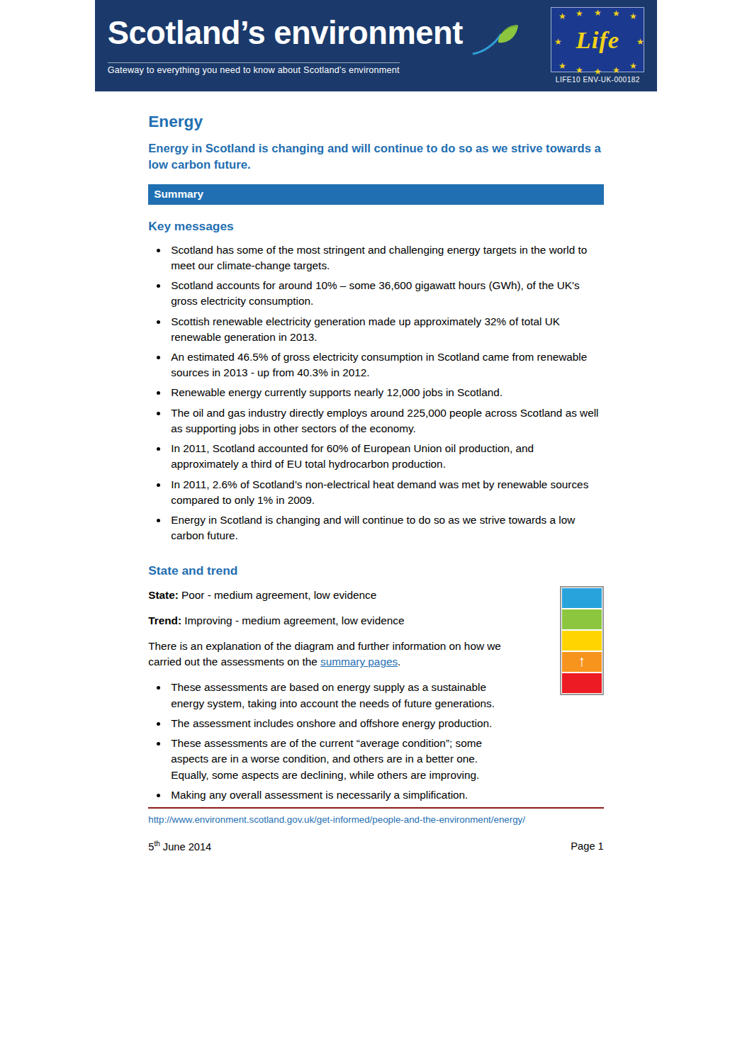Scotland’s environment
Gateway to everything you need to know about Scotland’s environment
★ ★ ★ ★ ★ ★ ★ ★ ★ ★ ★ ★ Life
LIFE10 ENV-UK-000182
Energy
Energy in Scotland is changing and will continue to do so as we strive towards a low carbon future.
Summary
Key messages
Scotland has some of the most stringent and challenging energy targets in the world to meet our climate-change targets.
Scotland accounts for around 10% – some 36,600 gigawatt hours (GWh), of the UK's gross electricity consumption.
Scottish renewable electricity generation made up approximately 32% of total UK renewable generation in 2013.
An estimated 46.5% of gross electricity consumption in Scotland came from renewable sources in 2013 - up from 40.3% in 2012.
Renewable energy currently supports nearly 12,000 jobs in Scotland.
The oil and gas industry directly employs around 225,000 people across Scotland as well as supporting jobs in other sectors of the economy.
In 2011, Scotland accounted for 60% of European Union oil production, and approximately a third of EU total hydrocarbon production.
In 2011, 2.6% of Scotland’s non-electrical heat demand was met by renewable sources compared to only 1% in 2009.
Energy in Scotland is changing and will continue to do so as we strive towards a low carbon future.
State and trend
↑
State: Poor - medium agreement, low evidence
Trend: Improving - medium agreement, low evidence
There is an explanation of the diagram and further information on how we carried out the assessments on the summary pages.
These assessments are based on energy supply as a sustainable energy system, taking into account the needs of future generations.
The assessment includes onshore and offshore energy production.
These assessments are of the current “average condition”; some aspects are in a worse condition, and others are in a better one. Equally, some aspects are declining, while others are improving.
Making any overall assessment is necessarily a simplification.
http://www.environment.scotland.gov.uk/get-informed/people-and-the-environment/energy/
5th June 2014 Page 1